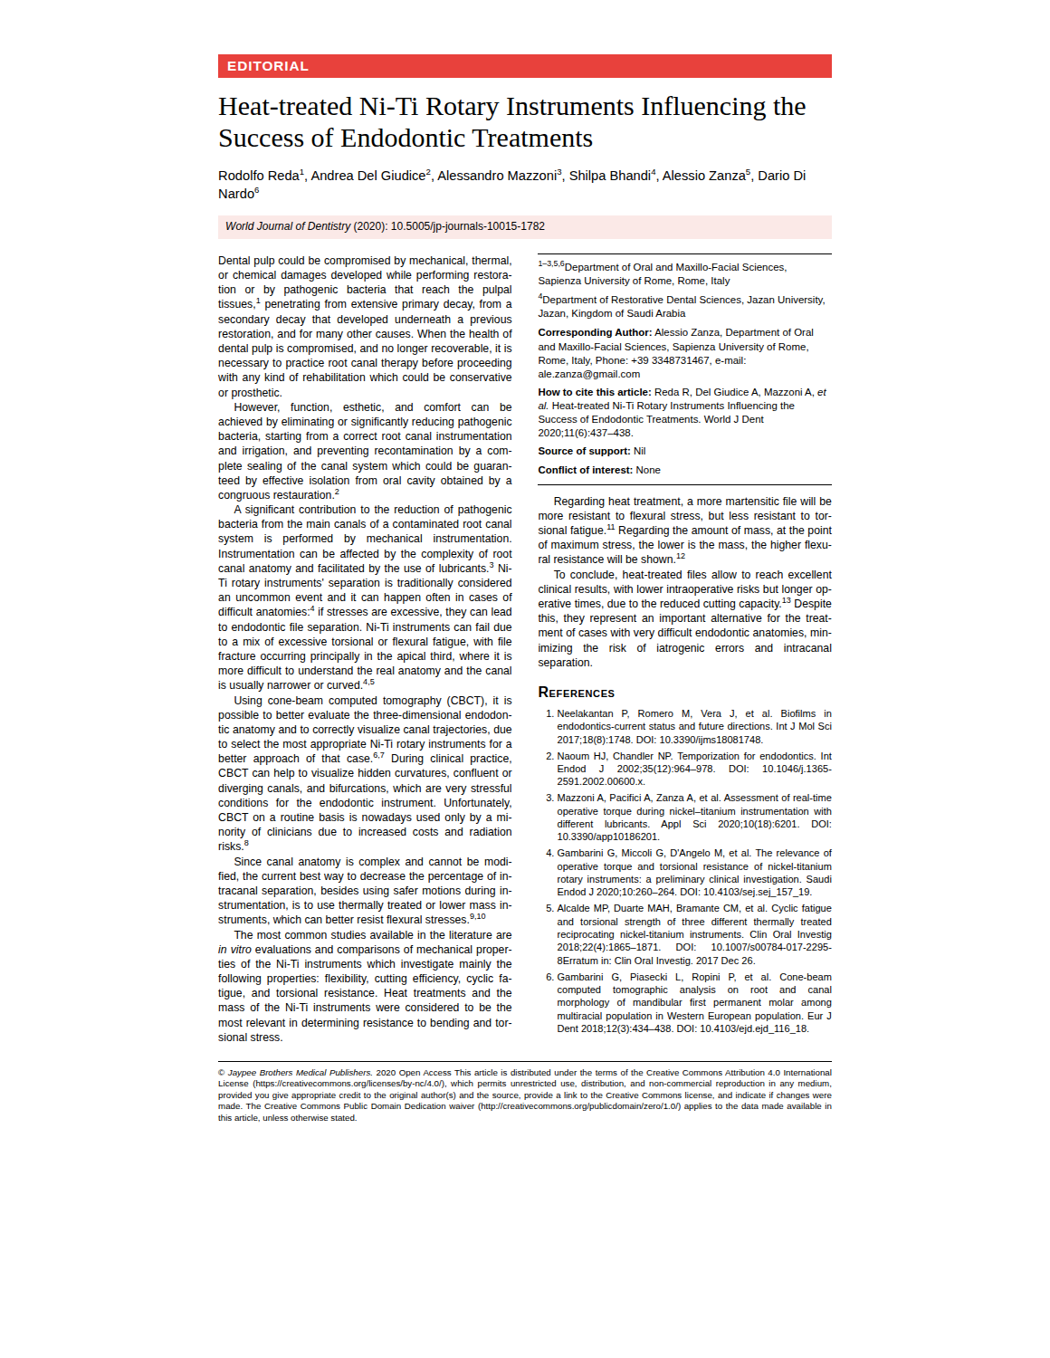EDITORIAL
Heat-treated Ni-Ti Rotary Instruments Influencing the Success of Endodontic Treatments
Rodolfo Reda1, Andrea Del Giudice2, Alessandro Mazzoni3, Shilpa Bhandi4, Alessio Zanza5, Dario Di Nardo6
World Journal of Dentistry (2020): 10.5005/jp-journals-10015-1782
Dental pulp could be compromised by mechanical, thermal, or chemical damages developed while performing restoration or by pathogenic bacteria that reach the pulpal tissues,1 penetrating from extensive primary decay, from a secondary decay that developed underneath a previous restoration, and for many other causes. When the health of dental pulp is compromised, and no longer recoverable, it is necessary to practice root canal therapy before proceeding with any kind of rehabilitation which could be conservative or prosthetic.
However, function, esthetic, and comfort can be achieved by eliminating or significantly reducing pathogenic bacteria, starting from a correct root canal instrumentation and irrigation, and preventing recontamination by a complete sealing of the canal system which could be guaranteed by effective isolation from oral cavity obtained by a congruous restauration.2
A significant contribution to the reduction of pathogenic bacteria from the main canals of a contaminated root canal system is performed by mechanical instrumentation. Instrumentation can be affected by the complexity of root canal anatomy and facilitated by the use of lubricants.3 Ni-Ti rotary instruments' separation is traditionally considered an uncommon event and it can happen often in cases of difficult anatomies:4 if stresses are excessive, they can lead to endodontic file separation. Ni-Ti instruments can fail due to a mix of excessive torsional or flexural fatigue, with file fracture occurring principally in the apical third, where it is more difficult to understand the real anatomy and the canal is usually narrower or curved.4,5
Using cone-beam computed tomography (CBCT), it is possible to better evaluate the three-dimensional endodontic anatomy and to correctly visualize canal trajectories, due to select the most appropriate Ni-Ti rotary instruments for a better approach of that case.6,7 During clinical practice, CBCT can help to visualize hidden curvatures, confluent or diverging canals, and bifurcations, which are very stressful conditions for the endodontic instrument. Unfortunately, CBCT on a routine basis is nowadays used only by a minority of clinicians due to increased costs and radiation risks.8
Since canal anatomy is complex and cannot be modified, the current best way to decrease the percentage of intracanal separation, besides using safer motions during instrumentation, is to use thermally treated or lower mass instruments, which can better resist flexural stresses.9,10
The most common studies available in the literature are in vitro evaluations and comparisons of mechanical properties of the Ni-Ti instruments which investigate mainly the following properties: flexibility, cutting efficiency, cyclic fatigue, and torsional resistance. Heat treatments and the mass of the Ni-Ti instruments were considered to be the most relevant in determining resistance to bending and torsional stress.
1–3,5,6Department of Oral and Maxillo-Facial Sciences, Sapienza University of Rome, Rome, Italy
4Department of Restorative Dental Sciences, Jazan University, Jazan, Kingdom of Saudi Arabia
Corresponding Author: Alessio Zanza, Department of Oral and Maxillo-Facial Sciences, Sapienza University of Rome, Rome, Italy, Phone: +39 3348731467, e-mail: ale.zanza@gmail.com
How to cite this article: Reda R, Del Giudice A, Mazzoni A, et al. Heat-treated Ni-Ti Rotary Instruments Influencing the Success of Endodontic Treatments. World J Dent 2020;11(6):437–438.
Source of support: Nil
Conflict of interest: None
Regarding heat treatment, a more martensitic file will be more resistant to flexural stress, but less resistant to torsional fatigue.11 Regarding the amount of mass, at the point of maximum stress, the lower is the mass, the higher flexural resistance will be shown.12
To conclude, heat-treated files allow to reach excellent clinical results, with lower intraoperative risks but longer operative times, due to the reduced cutting capacity.13 Despite this, they represent an important alternative for the treatment of cases with very difficult endodontic anatomies, minimizing the risk of iatrogenic errors and intracanal separation.
References
Neelakantan P, Romero M, Vera J, et al. Biofilms in endodontics-current status and future directions. Int J Mol Sci 2017;18(8):1748. DOI: 10.3390/ijms18081748.
Naoum HJ, Chandler NP. Temporization for endodontics. Int Endod J 2002;35(12):964–978. DOI: 10.1046/j.1365-2591.2002.00600.x.
Mazzoni A, Pacifici A, Zanza A, et al. Assessment of real-time operative torque during nickel–titanium instrumentation with different lubricants. Appl Sci 2020;10(18):6201. DOI: 10.3390/app10186201.
Gambarini G, Miccoli G, D'Angelo M, et al. The relevance of operative torque and torsional resistance of nickel-titanium rotary instruments: a preliminary clinical investigation. Saudi Endod J 2020;10:260–264. DOI: 10.4103/sej.sej_157_19.
Alcalde MP, Duarte MAH, Bramante CM, et al. Cyclic fatigue and torsional strength of three different thermally treated reciprocating nickel-titanium instruments. Clin Oral Investig 2018;22(4):1865–1871. DOI: 10.1007/s00784-017-2295-8Erratum in: Clin Oral Investig. 2017 Dec 26.
Gambarini G, Piasecki L, Ropini P, et al. Cone-beam computed tomographic analysis on root and canal morphology of mandibular first permanent molar among multiracial population in Western European population. Eur J Dent 2018;12(3):434–438. DOI: 10.4103/ejd.ejd_116_18.
© Jaypee Brothers Medical Publishers. 2020 Open Access This article is distributed under the terms of the Creative Commons Attribution 4.0 International License (https://creativecommons.org/licenses/by-nc/4.0/), which permits unrestricted use, distribution, and non-commercial reproduction in any medium, provided you give appropriate credit to the original author(s) and the source, provide a link to the Creative Commons license, and indicate if changes were made. The Creative Commons Public Domain Dedication waiver (http://creativecommons.org/publicdomain/zero/1.0/) applies to the data made available in this article, unless otherwise stated.